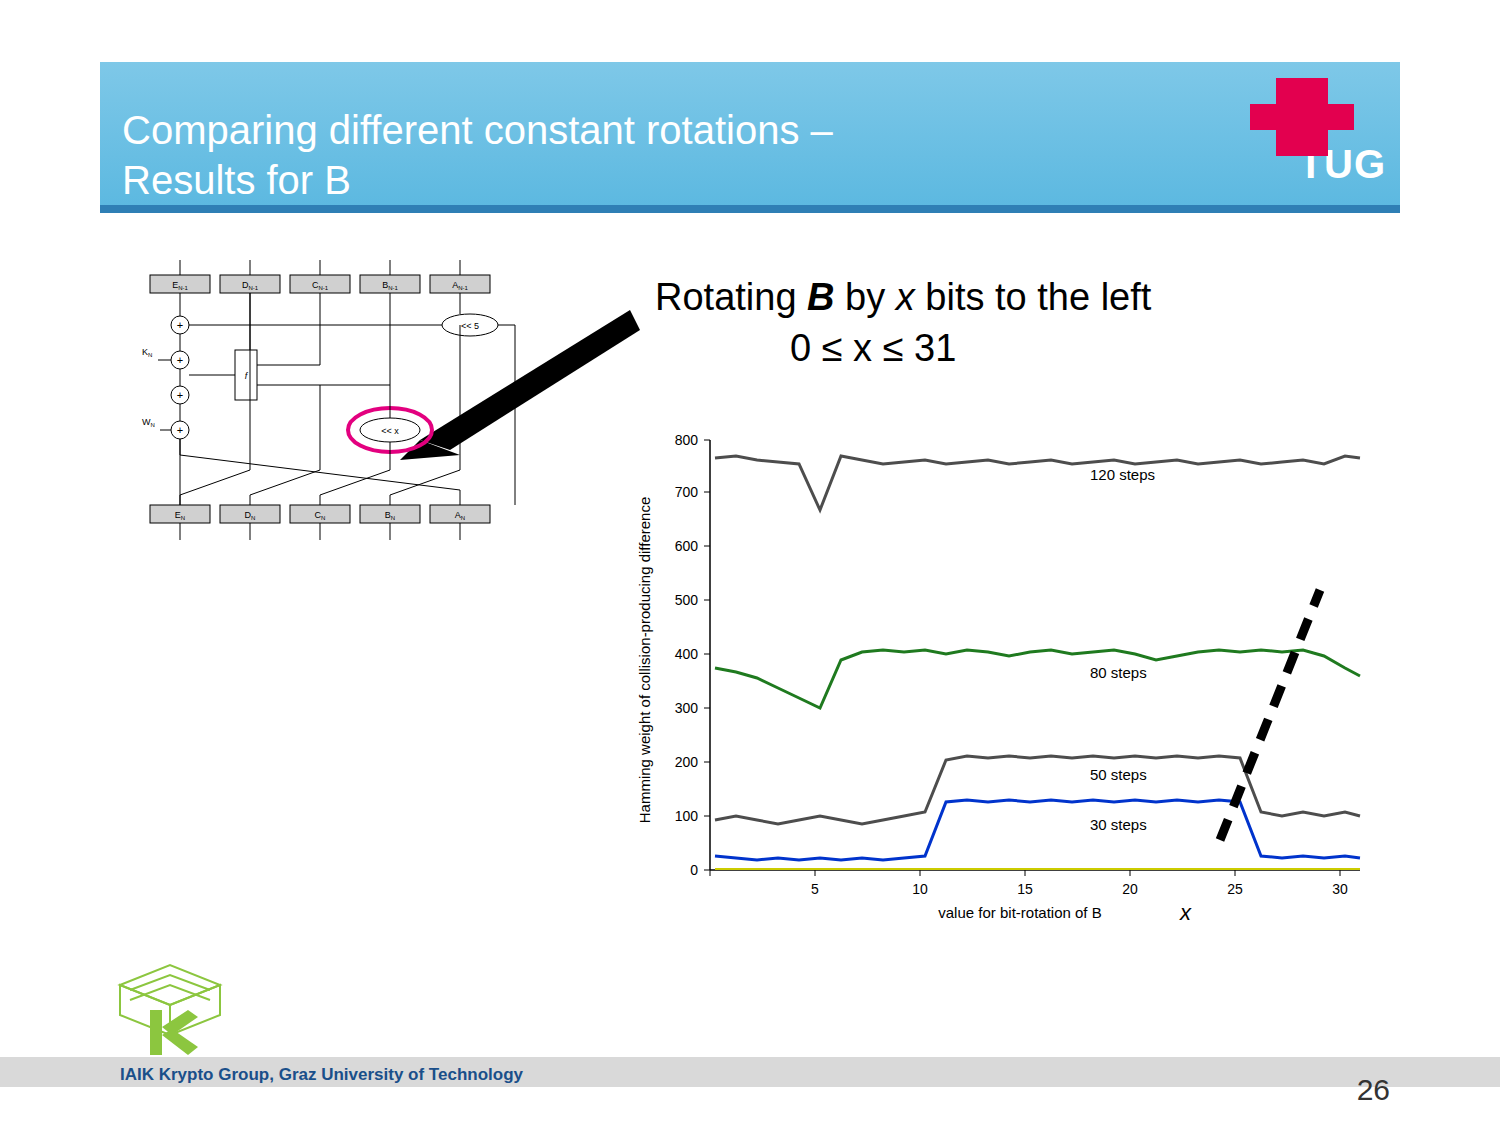Comparing different constant rotations –
Results for B
TUG
Rotating B by x bits to the left 0 ≤ x ≤ 31
EN-1 DN-1 CN-1 BN-1 AN-1 EN DN CN BN AN + + + + KN WN f << 5 << x 0 100 200 300 400 500 600 700 800 5 10 15 20 25 30 Hamming weight of collision-producing difference value for bit-rotation of B x 120 steps 80 steps 50 steps 30 steps
IAIK Krypto Group, Graz University of Technology
26